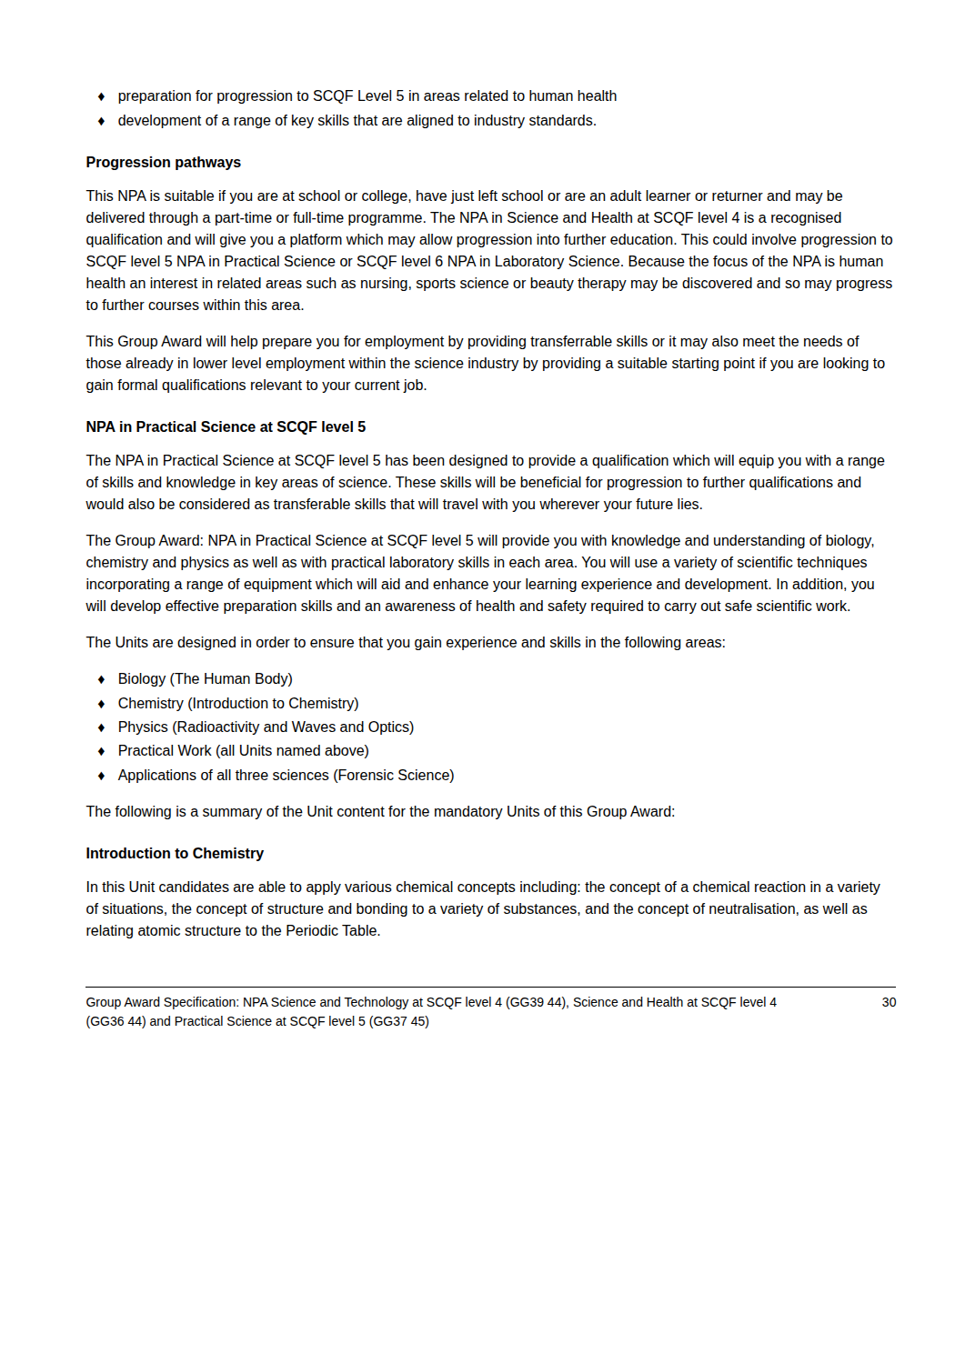preparation for progression to SCQF Level 5 in areas related to human health
development of a range of key skills that are aligned to industry standards.
Progression pathways
This NPA is suitable if you are at school or college, have just left school or are an adult learner or returner and may be delivered through a part-time or full-time programme. The NPA in Science and Health at SCQF level 4 is a recognised qualification and will give you a platform which may allow progression into further education. This could involve progression to SCQF level 5 NPA in Practical Science or SCQF level 6 NPA in Laboratory Science. Because the focus of the NPA is human health an interest in related areas such as nursing, sports science or beauty therapy may be discovered and so may progress to further courses within this area.
This Group Award will help prepare you for employment by providing transferrable skills or it may also meet the needs of those already in lower level employment within the science industry by providing a suitable starting point if you are looking to gain formal qualifications relevant to your current job.
NPA in Practical Science at SCQF level 5
The NPA in Practical Science at SCQF level 5 has been designed to provide a qualification which will equip you with a range of skills and knowledge in key areas of science. These skills will be beneficial for progression to further qualifications and would also be considered as transferable skills that will travel with you wherever your future lies.
The Group Award: NPA in Practical Science at SCQF level 5 will provide you with knowledge and understanding of biology, chemistry and physics as well as with practical laboratory skills in each area. You will use a variety of scientific techniques incorporating a range of equipment which will aid and enhance your learning experience and development. In addition, you will develop effective preparation skills and an awareness of health and safety required to carry out safe scientific work.
The Units are designed in order to ensure that you gain experience and skills in the following areas:
Biology (The Human Body)
Chemistry (Introduction to Chemistry)
Physics (Radioactivity and Waves and Optics)
Practical Work (all Units named above)
Applications of all three sciences (Forensic Science)
The following is a summary of the Unit content for the mandatory Units of this Group Award:
Introduction to Chemistry
In this Unit candidates are able to apply various chemical concepts including: the concept of a chemical reaction in a variety of situations, the concept of structure and bonding to a variety of substances, and the concept of neutralisation, as well as relating atomic structure to the Periodic Table.
Group Award Specification: NPA Science and Technology at SCQF level 4 (GG39 44), Science and Health at SCQF level 4 (GG36 44) and Practical Science at SCQF level 5 (GG37 45) 30